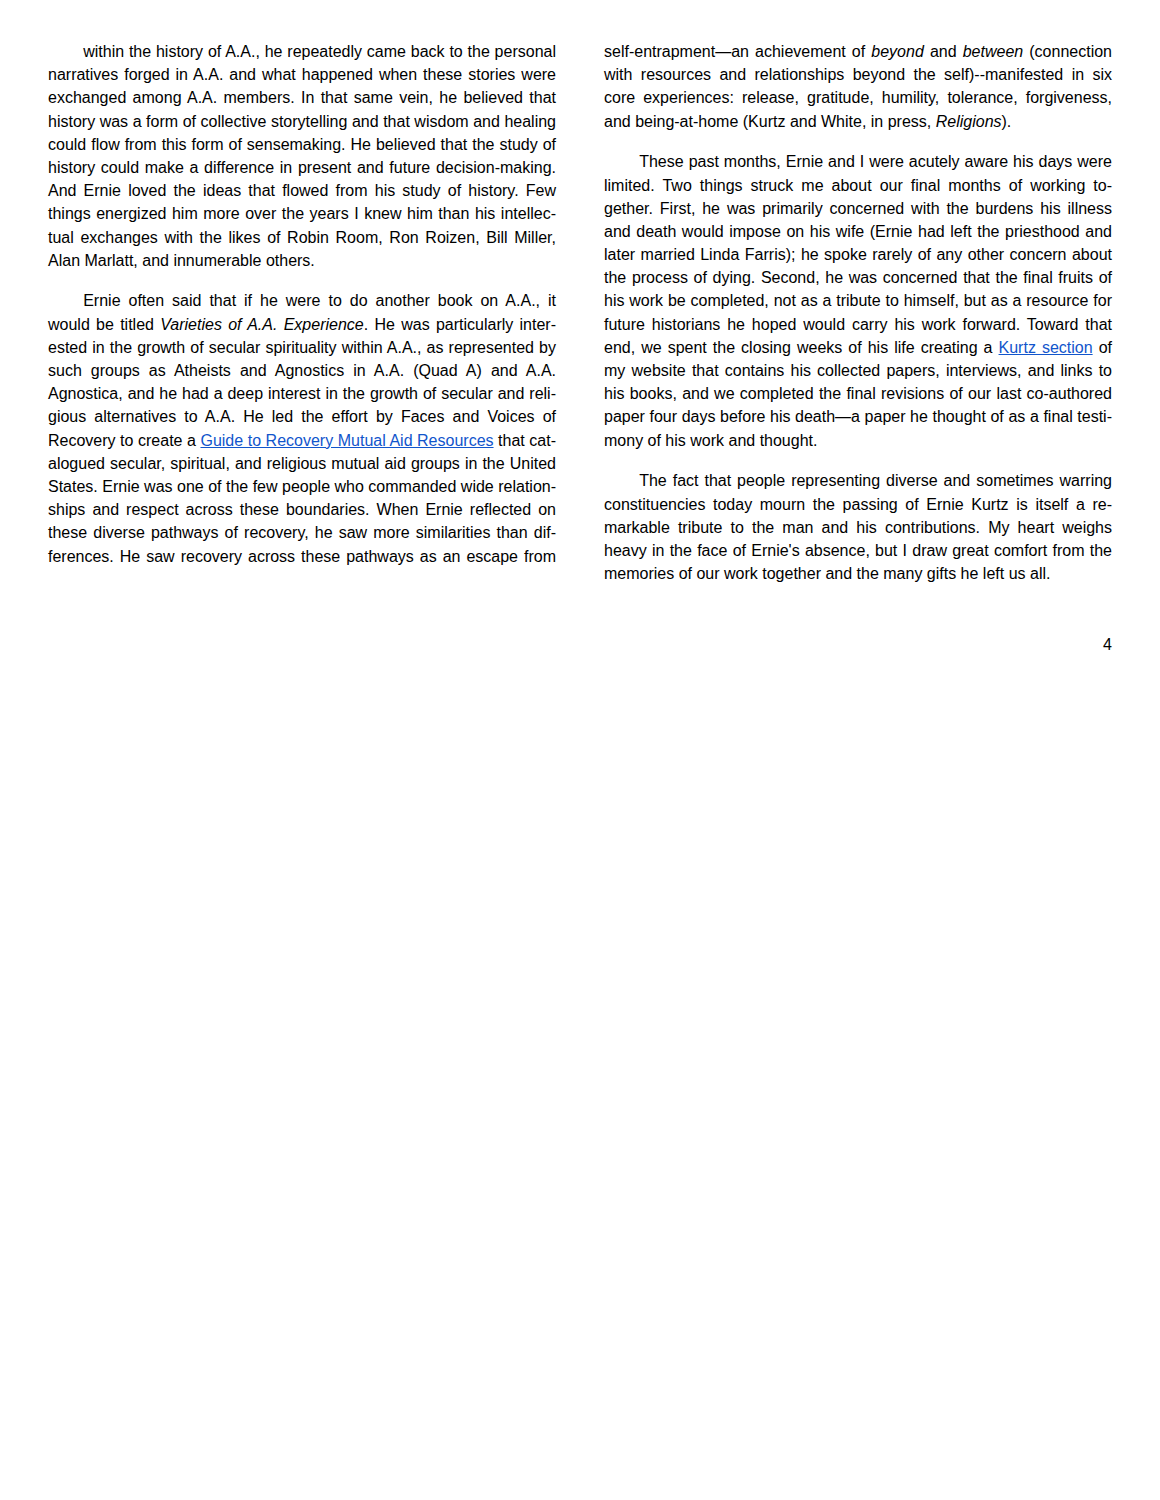within the history of A.A., he repeatedly came back to the personal narratives forged in A.A. and what happened when these stories were exchanged among A.A. members. In that same vein, he believed that history was a form of collective storytelling and that wisdom and healing could flow from this form of sensemaking. He believed that the study of history could make a difference in present and future decision-making. And Ernie loved the ideas that flowed from his study of history. Few things energized him more over the years I knew him than his intellectual exchanges with the likes of Robin Room, Ron Roizen, Bill Miller, Alan Marlatt, and innumerable others.
Ernie often said that if he were to do another book on A.A., it would be titled Varieties of A.A. Experience. He was particularly interested in the growth of secular spirituality within A.A., as represented by such groups as Atheists and Agnostics in A.A. (Quad A) and A.A. Agnostica, and he had a deep interest in the growth of secular and religious alternatives to A.A. He led the effort by Faces and Voices of Recovery to create a Guide to Recovery Mutual Aid Resources that catalogued secular, spiritual, and religious mutual aid groups in the United States. Ernie was one of the few people who commanded wide relationships and respect across these boundaries. When Ernie reflected on these diverse pathways of recovery, he saw more similarities than differences. He saw recovery across these pathways as an escape from self-entrapment—an achievement of beyond and between (connection with resources and relationships beyond the self)--manifested in six core experiences: release, gratitude, humility, tolerance, forgiveness, and being-at-home (Kurtz and White, in press, Religions).
These past months, Ernie and I were acutely aware his days were limited. Two things struck me about our final months of working together. First, he was primarily concerned with the burdens his illness and death would impose on his wife (Ernie had left the priesthood and later married Linda Farris); he spoke rarely of any other concern about the process of dying. Second, he was concerned that the final fruits of his work be completed, not as a tribute to himself, but as a resource for future historians he hoped would carry his work forward. Toward that end, we spent the closing weeks of his life creating a Kurtz section of my website that contains his collected papers, interviews, and links to his books, and we completed the final revisions of our last co-authored paper four days before his death—a paper he thought of as a final testimony of his work and thought.
The fact that people representing diverse and sometimes warring constituencies today mourn the passing of Ernie Kurtz is itself a remarkable tribute to the man and his contributions. My heart weighs heavy in the face of Ernie's absence, but I draw great comfort from the memories of our work together and the many gifts he left us all.
4